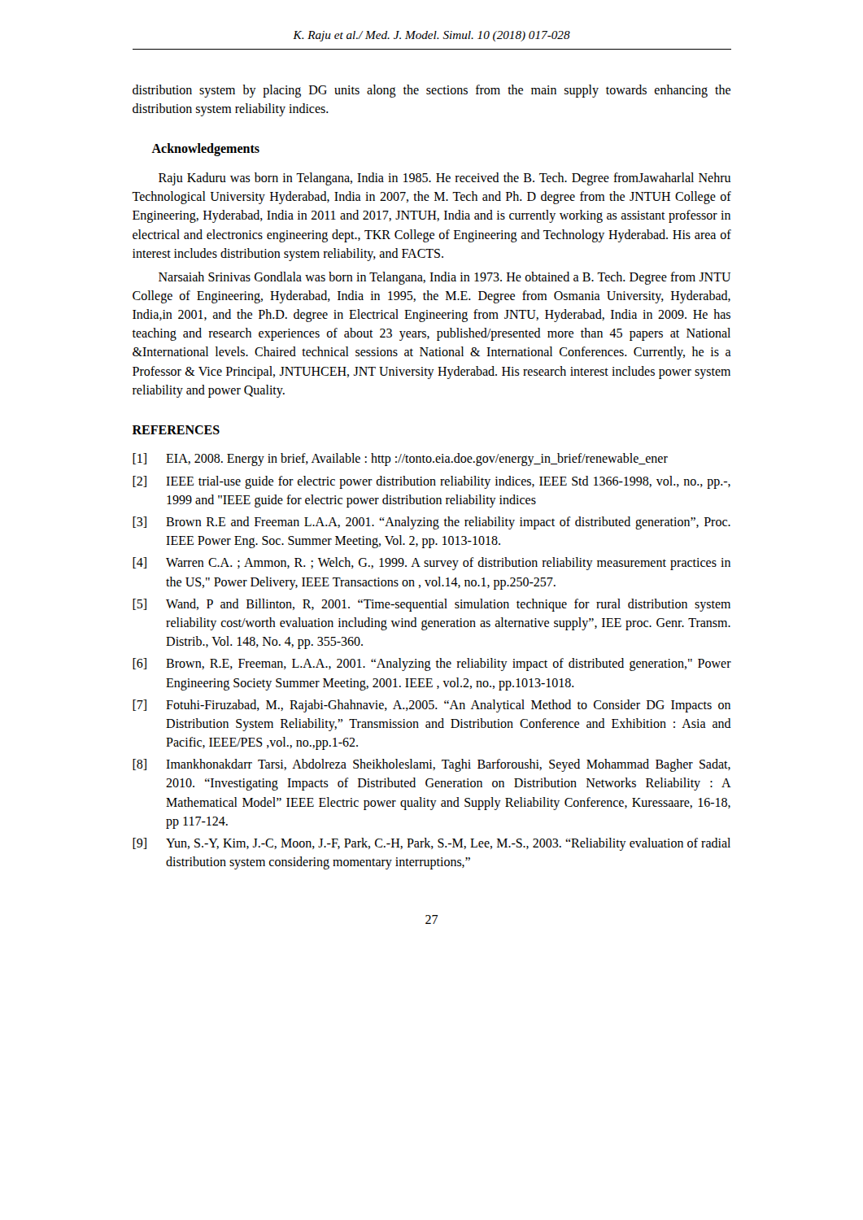K. Raju et al./ Med. J. Model. Simul. 10 (2018) 017-028
distribution system by placing DG units along the sections from the main supply towards enhancing the distribution system reliability indices.
Acknowledgements
Raju Kaduru was born in Telangana, India in 1985. He received the B. Tech. Degree fromJawaharlal Nehru Technological University Hyderabad, India in 2007, the M. Tech and Ph. D degree from the JNTUH College of Engineering, Hyderabad, India in 2011 and 2017, JNTUH, India and is currently working as assistant professor in electrical and electronics engineering dept., TKR College of Engineering and Technology Hyderabad. His area of interest includes distribution system reliability, and FACTS.
Narsaiah Srinivas Gondlala was born in Telangana, India in 1973. He obtained a B. Tech. Degree from JNTU College of Engineering, Hyderabad, India in 1995, the M.E. Degree from Osmania University, Hyderabad, India,in 2001, and the Ph.D. degree in Electrical Engineering from JNTU, Hyderabad, India in 2009. He has teaching and research experiences of about 23 years, published/presented more than 45 papers at National &International levels. Chaired technical sessions at National & International Conferences. Currently, he is a Professor & Vice Principal, JNTUHCEH, JNT University Hyderabad. His research interest includes power system reliability and power Quality.
REFERENCES
EIA, 2008. Energy in brief, Available : http ://tonto.eia.doe.gov/energy_in_brief/renewable_ener
IEEE trial-use guide for electric power distribution reliability indices, IEEE Std 1366-1998, vol., no., pp.-, 1999 and "IEEE guide for electric power distribution reliability indices
Brown R.E and Freeman L.A.A, 2001. “Analyzing the reliability impact of distributed generation”, Proc. IEEE Power Eng. Soc. Summer Meeting, Vol. 2, pp. 1013-1018.
Warren C.A. ; Ammon, R. ; Welch, G., 1999. A survey of distribution reliability measurement practices in the US," Power Delivery, IEEE Transactions on , vol.14, no.1, pp.250-257.
Wand, P and Billinton, R, 2001. “Time-sequential simulation technique for rural distribution system reliability cost/worth evaluation including wind generation as alternative supply”, IEE proc. Genr. Transm. Distrib., Vol. 148, No. 4, pp. 355-360.
Brown, R.E, Freeman, L.A.A., 2001. “Analyzing the reliability impact of distributed generation," Power Engineering Society Summer Meeting, 2001. IEEE , vol.2, no., pp.1013-1018.
Fotuhi-Firuzabad, M., Rajabi-Ghahnavie, A.,2005. “An Analytical Method to Consider DG Impacts on Distribution System Reliability,” Transmission and Distribution Conference and Exhibition : Asia and Pacific, IEEE/PES ,vol., no.,pp.1-62.
Imankhonakdarr Tarsi, Abdolreza Sheikholeslami, Taghi Barforoushi, Seyed Mohammad Bagher Sadat, 2010. “Investigating Impacts of Distributed Generation on Distribution Networks Reliability : A Mathematical Model” IEEE Electric power quality and Supply Reliability Conference, Kuressaare, 16-18, pp 117-124.
Yun, S.-Y, Kim, J.-C, Moon, J.-F, Park, C.-H, Park, S.-M, Lee, M.-S., 2003. “Reliability evaluation of radial distribution system considering momentary interruptions,”
27